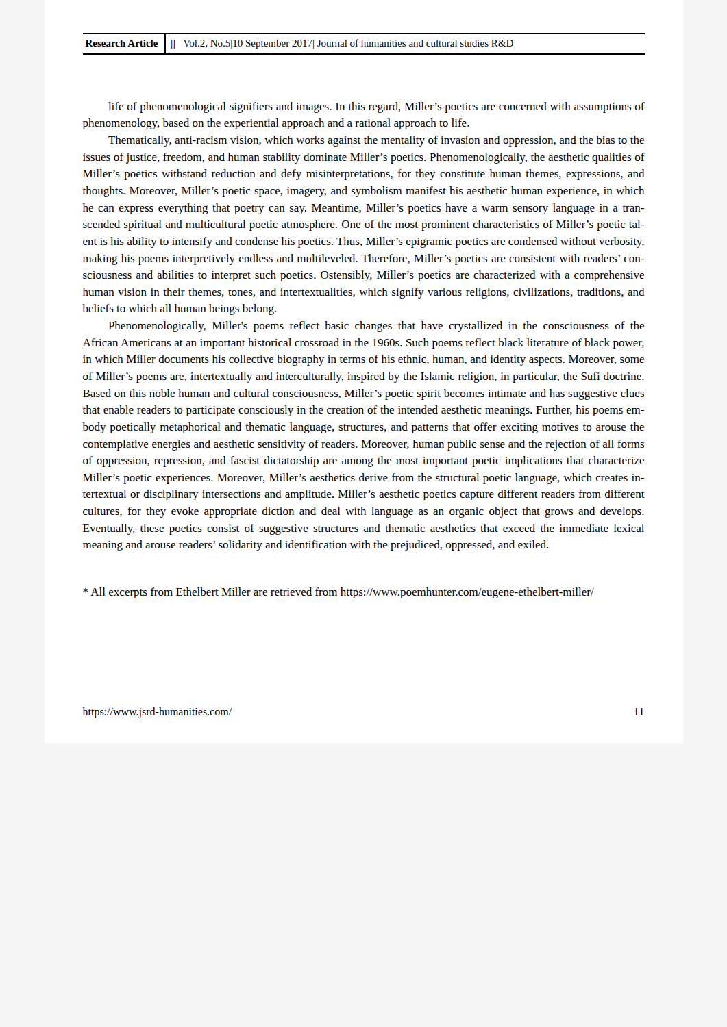Research Article
|||
Vol.2, No.5|10 September 2017| Journal of humanities and cultural studies R&D
life of phenomenological signifiers and images. In this regard, Miller’s poetics are concerned with assumptions of phenomenology, based on the experiential approach and a rational approach to life.
Thematically, anti-racism vision, which works against the mentality of invasion and oppression, and the bias to the issues of justice, freedom, and human stability dominate Miller’s poetics. Phenomenologically, the aesthetic qualities of Miller’s poetics withstand reduction and defy misinterpretations, for they constitute human themes, expressions, and thoughts. Moreover, Miller’s poetic space, imagery, and symbolism manifest his aesthetic human experience, in which he can express everything that poetry can say. Meantime, Miller’s poetics have a warm sensory language in a transcended spiritual and multicultural poetic atmosphere. One of the most prominent characteristics of Miller’s poetic talent is his ability to intensify and condense his poetics. Thus, Miller’s epigramic poetics are condensed without verbosity, making his poems interpretively endless and multileveled. Therefore, Miller’s poetics are consistent with readers’ consciousness and abilities to interpret such poetics. Ostensibly, Miller’s poetics are characterized with a comprehensive human vision in their themes, tones, and intertextualities, which signify various religions, civilizations, traditions, and beliefs to which all human beings belong.
Phenomenologically, Miller's poems reflect basic changes that have crystallized in the consciousness of the African Americans at an important historical crossroad in the 1960s. Such poems reflect black literature of black power, in which Miller documents his collective biography in terms of his ethnic, human, and identity aspects. Moreover, some of Miller’s poems are, intertextually and interculturally, inspired by the Islamic religion, in particular, the Sufi doctrine. Based on this noble human and cultural consciousness, Miller’s poetic spirit becomes intimate and has suggestive clues that enable readers to participate consciously in the creation of the intended aesthetic meanings. Further, his poems embody poetically metaphorical and thematic language, structures, and patterns that offer exciting motives to arouse the contemplative energies and aesthetic sensitivity of readers. Moreover, human public sense and the rejection of all forms of oppression, repression, and fascist dictatorship are among the most important poetic implications that characterize Miller’s poetic experiences. Moreover, Miller’s aesthetics derive from the structural poetic language, which creates intertextual or disciplinary intersections and amplitude. Miller’s aesthetic poetics capture different readers from different cultures, for they evoke appropriate diction and deal with language as an organic object that grows and develops. Eventually, these poetics consist of suggestive structures and thematic aesthetics that exceed the immediate lexical meaning and arouse readers’ solidarity and identification with the prejudiced, oppressed, and exiled.
* All excerpts from Ethelbert Miller are retrieved from https://www.poemhunter.com/eugene-ethelbert-miller/
https://www.jsrd-humanities.com/ 11